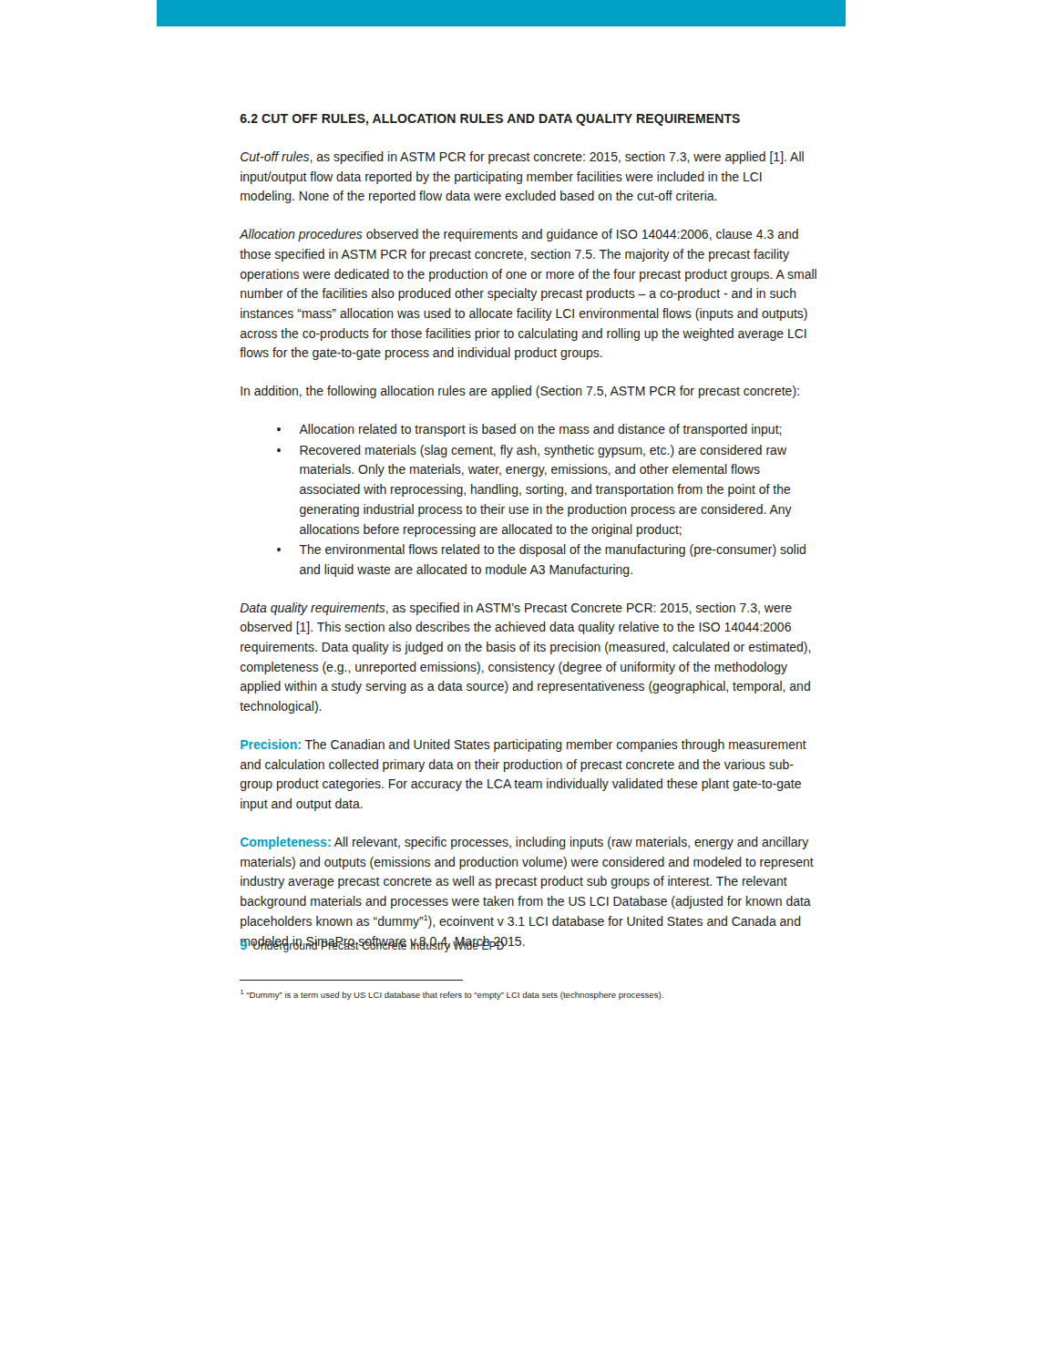6.2 CUT OFF RULES, ALLOCATION RULES AND DATA QUALITY REQUIREMENTS
Cut-off rules, as specified in ASTM PCR for precast concrete: 2015, section 7.3, were applied [1]. All input/output flow data reported by the participating member facilities were included in the LCI modeling. None of the reported flow data were excluded based on the cut-off criteria.
Allocation procedures observed the requirements and guidance of ISO 14044:2006, clause 4.3 and those specified in ASTM PCR for precast concrete, section 7.5. The majority of the precast facility operations were dedicated to the production of one or more of the four precast product groups. A small number of the facilities also produced other specialty precast products – a co-product - and in such instances “mass” allocation was used to allocate facility LCI environmental flows (inputs and outputs) across the co-products for those facilities prior to calculating and rolling up the weighted average LCI flows for the gate-to-gate process and individual product groups.
In addition, the following allocation rules are applied (Section 7.5, ASTM PCR for precast concrete):
Allocation related to transport is based on the mass and distance of transported input;
Recovered materials (slag cement, fly ash, synthetic gypsum, etc.) are considered raw materials. Only the materials, water, energy, emissions, and other elemental flows associated with reprocessing, handling, sorting, and transportation from the point of the generating industrial process to their use in the production process are considered. Any allocations before reprocessing are allocated to the original product;
The environmental flows related to the disposal of the manufacturing (pre-consumer) solid and liquid waste are allocated to module A3 Manufacturing.
Data quality requirements, as specified in ASTM’s Precast Concrete PCR: 2015, section 7.3, were observed [1]. This section also describes the achieved data quality relative to the ISO 14044:2006 requirements. Data quality is judged on the basis of its precision (measured, calculated or estimated), completeness (e.g., unreported emissions), consistency (degree of uniformity of the methodology applied within a study serving as a data source) and representativeness (geographical, temporal, and technological).
Precision: The Canadian and United States participating member companies through measurement and calculation collected primary data on their production of precast concrete and the various sub-group product categories. For accuracy the LCA team individually validated these plant gate-to-gate input and output data.
Completeness: All relevant, specific processes, including inputs (raw materials, energy and ancillary materials) and outputs (emissions and production volume) were considered and modeled to represent industry average precast concrete as well as precast product sub groups of interest. The relevant background materials and processes were taken from the US LCI Database (adjusted for known data placeholders known as “dummy”1), ecoinvent v 3.1 LCI database for United States and Canada and modeled in SimaPro software v.8.0.4, March 2015.
1 “Dummy” is a term used by US LCI database that refers to “empty” LCI data sets (technosphere processes).
9 Underground Precast Concrete Industry Wide EPD